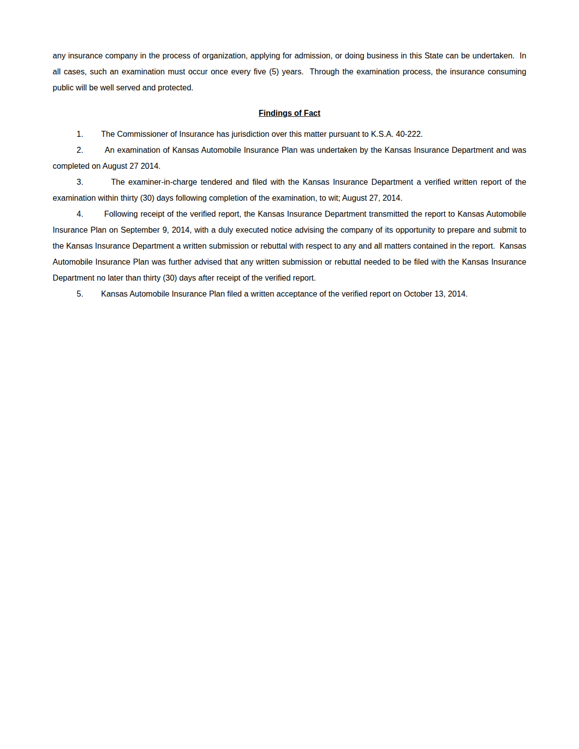any insurance company in the process of organization, applying for admission, or doing business in this State can be undertaken. In all cases, such an examination must occur once every five (5) years. Through the examination process, the insurance consuming public will be well served and protected.
Findings of Fact
1. The Commissioner of Insurance has jurisdiction over this matter pursuant to K.S.A. 40-222.
2. An examination of Kansas Automobile Insurance Plan was undertaken by the Kansas Insurance Department and was completed on August 27 2014.
3. The examiner-in-charge tendered and filed with the Kansas Insurance Department a verified written report of the examination within thirty (30) days following completion of the examination, to wit; August 27, 2014.
4. Following receipt of the verified report, the Kansas Insurance Department transmitted the report to Kansas Automobile Insurance Plan on September 9, 2014, with a duly executed notice advising the company of its opportunity to prepare and submit to the Kansas Insurance Department a written submission or rebuttal with respect to any and all matters contained in the report. Kansas Automobile Insurance Plan was further advised that any written submission or rebuttal needed to be filed with the Kansas Insurance Department no later than thirty (30) days after receipt of the verified report.
5. Kansas Automobile Insurance Plan filed a written acceptance of the verified report on October 13, 2014.